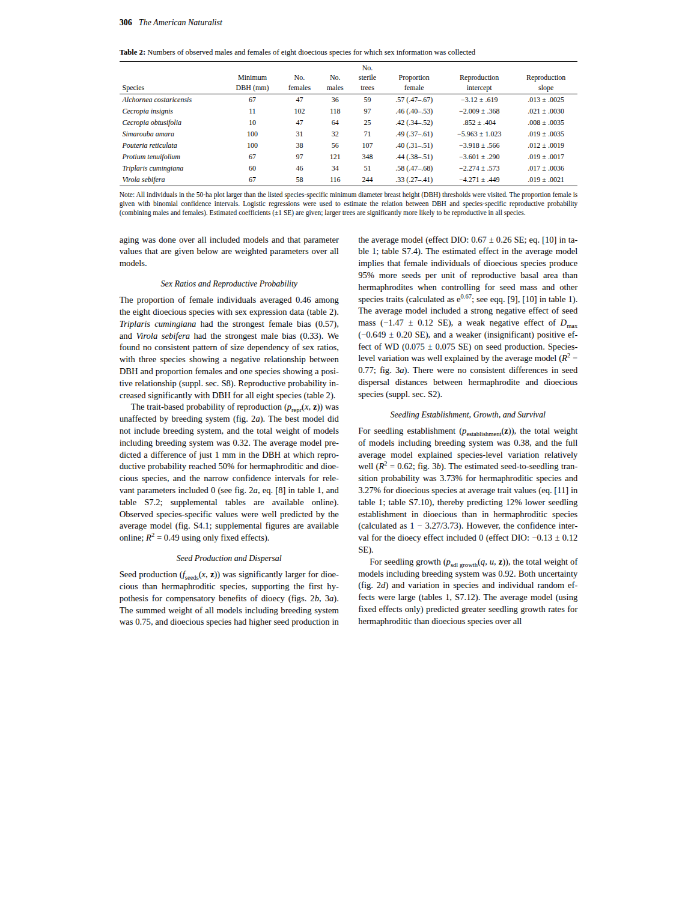306 The American Naturalist
Table 2: Numbers of observed males and females of eight dioecious species for which sex information was collected
| Species | Minimum DBH (mm) | No. females | No. males | No. sterile trees | Proportion female | Reproduction intercept | Reproduction slope |
| --- | --- | --- | --- | --- | --- | --- | --- |
| Alchornea costaricensis | 67 | 47 | 36 | 59 | .57 (.47–.67) | −3.12 ± .619 | .013 ± .0025 |
| Cecropia insignis | 11 | 102 | 118 | 97 | .46 (.40–.53) | −2.009 ± .368 | .021 ± .0030 |
| Cecropia obtusifolia | 10 | 47 | 64 | 25 | .42 (.34–.52) | .852 ± .404 | .008 ± .0035 |
| Simarouba amara | 100 | 31 | 32 | 71 | .49 (.37–.61) | −5.963 ± 1.023 | .019 ± .0035 |
| Pouteria reticulata | 100 | 38 | 56 | 107 | .40 (.31–.51) | −3.918 ± .566 | .012 ± .0019 |
| Protium tenuifolium | 67 | 97 | 121 | 348 | .44 (.38–.51) | −3.601 ± .290 | .019 ± .0017 |
| Triplaris cumingiana | 60 | 46 | 34 | 51 | .58 (.47–.68) | −2.274 ± .573 | .017 ± .0036 |
| Virola sebifera | 67 | 58 | 116 | 244 | .33 (.27–.41) | −4.271 ± .449 | .019 ± .0021 |
Note: All individuals in the 50-ha plot larger than the listed species-specific minimum diameter breast height (DBH) thresholds were visited. The proportion female is given with binomial confidence intervals. Logistic regressions were used to estimate the relation between DBH and species-specific reproductive probability (combining males and females). Estimated coefficients (±1 SE) are given; larger trees are significantly more likely to be reproductive in all species.
aging was done over all included models and that parameter values that are given below are weighted parameters over all models.
Sex Ratios and Reproductive Probability
The proportion of female individuals averaged 0.46 among the eight dioecious species with sex expression data (table 2). Triplaris cumingiana had the strongest female bias (0.57), and Virola sebifera had the strongest male bias (0.33). We found no consistent pattern of size dependency of sex ratios, with three species showing a negative relationship between DBH and proportion females and one species showing a positive relationship (suppl. sec. S8). Reproductive probability increased significantly with DBH for all eight species (table 2).
The trait-based probability of reproduction (prepr(x, z)) was unaffected by breeding system (fig. 2a). The best model did not include breeding system, and the total weight of models including breeding system was 0.32. The average model predicted a difference of just 1 mm in the DBH at which reproductive probability reached 50% for hermaphroditic and dioecious species, and the narrow confidence intervals for relevant parameters included 0 (see fig. 2a, eq. [8] in table 1, and table S7.2; supplemental tables are available online). Observed species-specific values were well predicted by the average model (fig. S4.1; supplemental figures are available online; R2 = 0.49 using only fixed effects).
Seed Production and Dispersal
Seed production (fseeds(x, z)) was significantly larger for dioecious than hermaphroditic species, supporting the first hypothesis for compensatory benefits of dioecy (figs. 2b, 3a). The summed weight of all models including breeding system was 0.75, and dioecious species had higher seed production in the average model (effect DIO: 0.67 ± 0.26 SE; eq. [10] in table 1; table S7.4). The estimated effect in the average model implies that female individuals of dioecious species produce 95% more seeds per unit of reproductive basal area than hermaphrodites when controlling for seed mass and other species traits (calculated as e0.67; see eqq. [9], [10] in table 1). The average model included a strong negative effect of seed mass (−1.47 ± 0.12 SE), a weak negative effect of Dmax (−0.649 ± 0.20 SE), and a weaker (insignificant) positive effect of WD (0.075 ± 0.075 SE) on seed production. Species-level variation was well explained by the average model (R2 = 0.77; fig. 3a). There were no consistent differences in seed dispersal distances between hermaphrodite and dioecious species (suppl. sec. S2).
Seedling Establishment, Growth, and Survival
For seedling establishment (pestablishment(z)), the total weight of models including breeding system was 0.38, and the full average model explained species-level variation relatively well (R2 = 0.62; fig. 3b). The estimated seed-to-seedling transition probability was 3.73% for hermaphroditic species and 3.27% for dioecious species at average trait values (eq. [11] in table 1; table S7.10), thereby predicting 12% lower seedling establishment in dioecious than in hermaphroditic species (calculated as 1 − 3.27/3.73). However, the confidence interval for the dioecy effect included 0 (effect DIO: −0.13 ± 0.12 SE).
For seedling growth (psdl growth(q, u, z)), the total weight of models including breeding system was 0.92. Both uncertainty (fig. 2d) and variation in species and individual random effects were large (tables 1, S7.12). The average model (using fixed effects only) predicted greater seedling growth rates for hermaphroditic than dioecious species over all